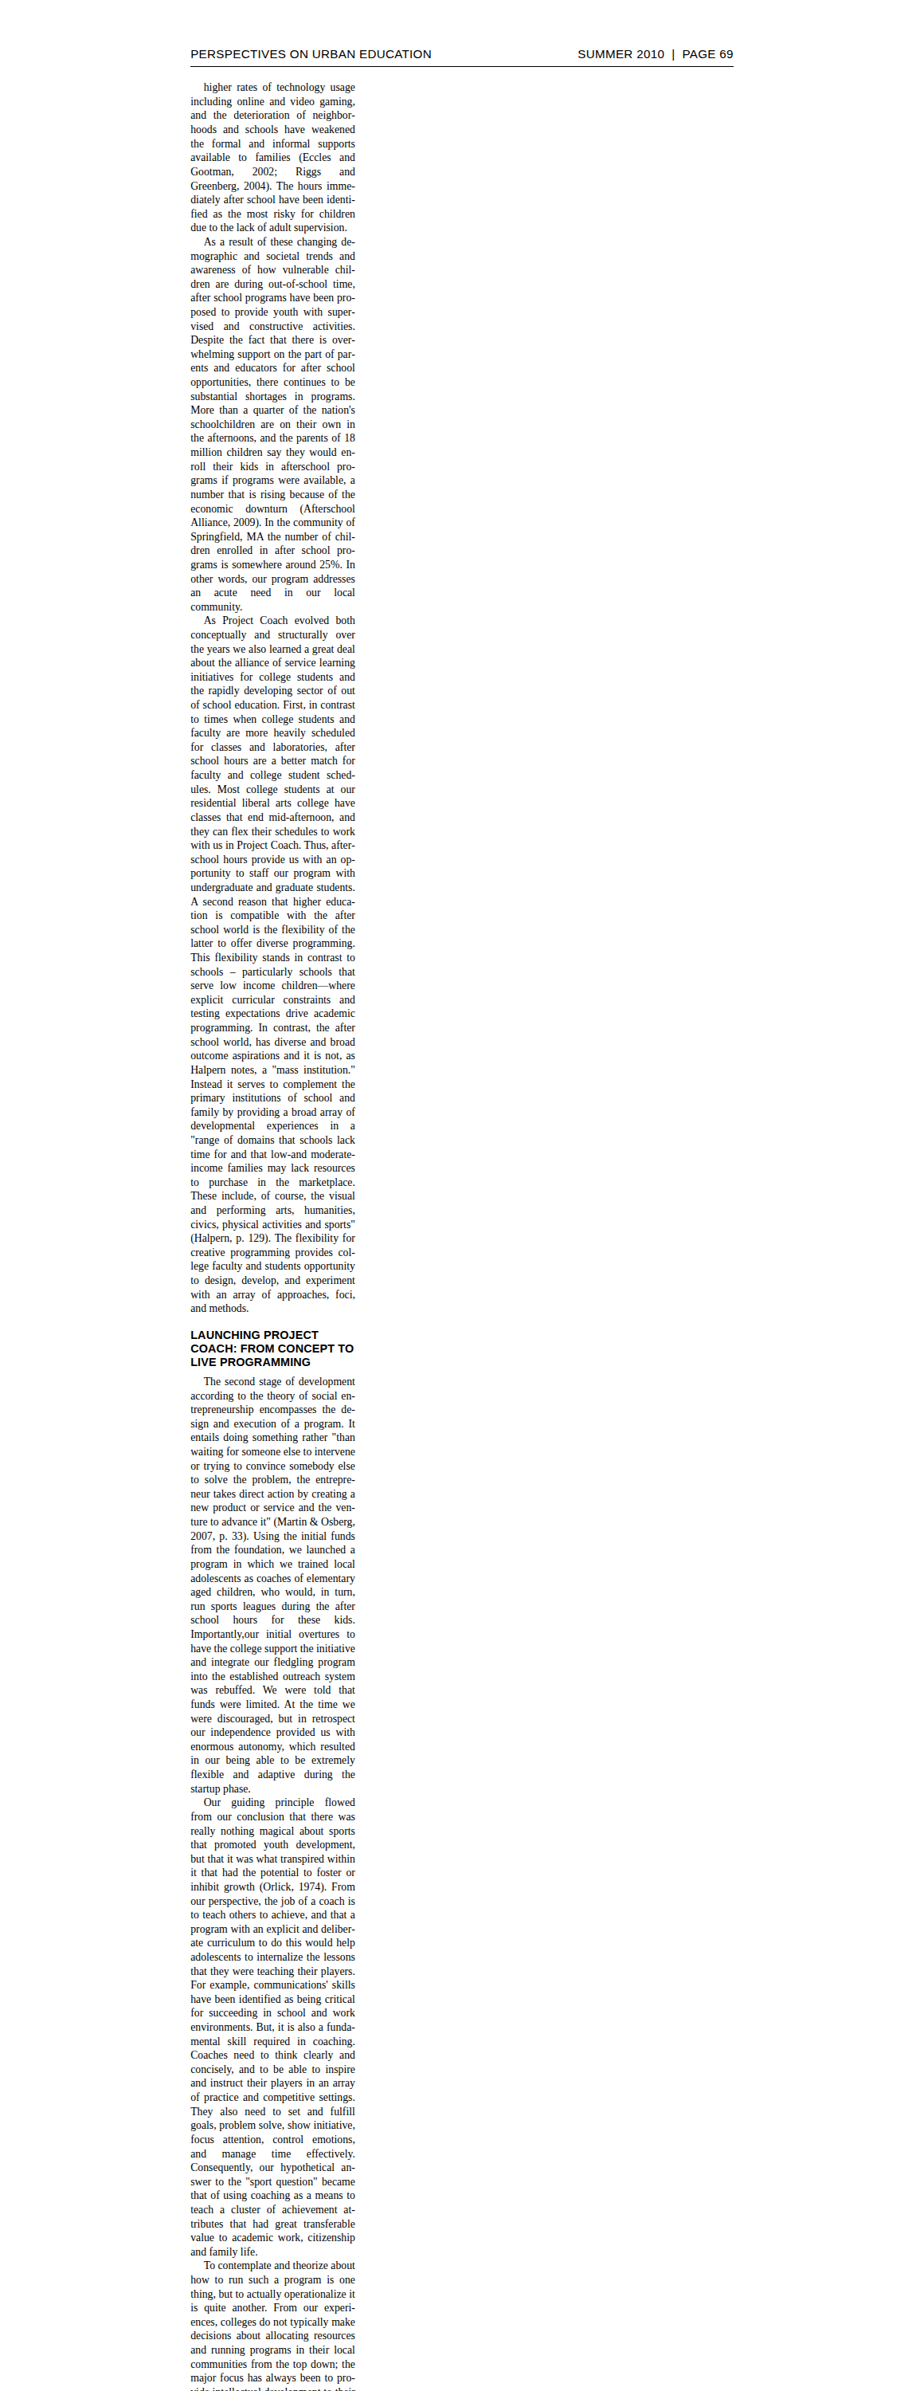Perspectives on Urban Education Summer 2010 | Page 69
higher rates of technology usage including online and video gaming, and the deterioration of neighborhoods and schools have weakened the formal and informal supports available to families (Eccles and Gootman, 2002; Riggs and Greenberg, 2004). The hours immediately after school have been identified as the most risky for children due to the lack of adult supervision.
As a result of these changing demographic and societal trends and awareness of how vulnerable children are during out-of-school time, after school programs have been proposed to provide youth with supervised and constructive activities. Despite the fact that there is overwhelming support on the part of parents and educators for after school opportunities, there continues to be substantial shortages in programs. More than a quarter of the nation's schoolchildren are on their own in the afternoons, and the parents of 18 million children say they would enroll their kids in afterschool programs if programs were available, a number that is rising because of the economic downturn (Afterschool Alliance, 2009). In the community of Springfield, MA the number of children enrolled in after school programs is somewhere around 25%. In other words, our program addresses an acute need in our local community.
As Project Coach evolved both conceptually and structurally over the years we also learned a great deal about the alliance of service learning initiatives for college students and the rapidly developing sector of out of school education. First, in contrast to times when college students and faculty are more heavily scheduled for classes and laboratories, after school hours are a better match for faculty and college student schedules. Most college students at our residential liberal arts college have classes that end mid-afternoon, and they can flex their schedules to work with us in Project Coach. Thus, afterschool hours provide us with an opportunity to staff our program with undergraduate and graduate students. A second reason that higher education is compatible with the after school world is the flexibility of the latter to offer diverse programming. This flexibility stands in contrast to schools – particularly schools that serve low income children—where explicit curricular constraints and testing expectations drive academic programming. In contrast, the after school world, has diverse and broad outcome aspirations and it is not, as Halpern notes, a "mass institution." Instead it serves to complement the primary institutions of school and family by providing a broad array of developmental experiences in a "range of domains that schools lack time for and that low-and moderate-income families may lack resources to purchase in the marketplace. These include, of course, the visual and performing arts, humanities, civics, physical activities and sports" (Halpern, p. 129). The flexibility for creative programming provides college faculty and students opportunity to design, develop, and experiment with an array of approaches, foci, and methods.
Launching Project Coach: From Concept to Live Programming
The second stage of development according to the theory of social entrepreneurship encompasses the design and execution of a program. It entails doing something rather "than waiting for someone else to intervene or trying to convince somebody else to solve the problem, the entrepreneur takes direct action by creating a new product or service and the venture to advance it" (Martin & Osberg, 2007, p. 33). Using the initial funds from the foundation, we launched a program in which we trained local adolescents as coaches of elementary aged children, who would, in turn, run sports leagues during the after school hours for these kids. Importantly,our initial overtures to have the college support the initiative and integrate our fledgling program into the established outreach system was rebuffed. We were told that funds were limited. At the time we were discouraged, but in retrospect our independence provided us with enormous autonomy, which resulted in our being able to be extremely flexible and adaptive during the startup phase.
Our guiding principle flowed from our conclusion that there was really nothing magical about sports that promoted youth development, but that it was what transpired within it that had the potential to foster or inhibit growth (Orlick, 1974). From our perspective, the job of a coach is to teach others to achieve, and that a program with an explicit and deliberate curriculum to do this would help adolescents to internalize the lessons that they were teaching their players. For example, communications' skills have been identified as being critical for succeeding in school and work environments. But, it is also a fundamental skill required in coaching. Coaches need to think clearly and concisely, and to be able to inspire and instruct their players in an array of practice and competitive settings. They also need to set and fulfill goals, problem solve, show initiative, focus attention, control emotions, and manage time effectively. Consequently, our hypothetical answer to the "sport question" became that of using coaching as a means to teach a cluster of achievement attributes that had great transferable value to academic work, citizenship and family life.
To contemplate and theorize about how to run such a program is one thing, but to actually operationalize it is quite another. From our experiences, colleges do not typically make decisions about allocating resources and running programs in their local communities from the top down; the major focus has always been to provide intellectual development to their students. But, now, Smith College could accomplish its primary mission through Project Coach, as well as fulfill its more ethereal mission of supporting development in neighboring under-resourced local communities. Project Coach had the potential to be a stimulus and laboratory for college students and faculty interested in urban education, sociology, psychology, economics, and public health. It also had the potential of providing opportunities for adolescents, who were often perceived to be problematic, to develop capacities that not only benefitted them, but could also be used to teach physical activity and healthy lifestyles to younger children in their communities. Seemingly, this envisioned partnership was a "win-win" en-